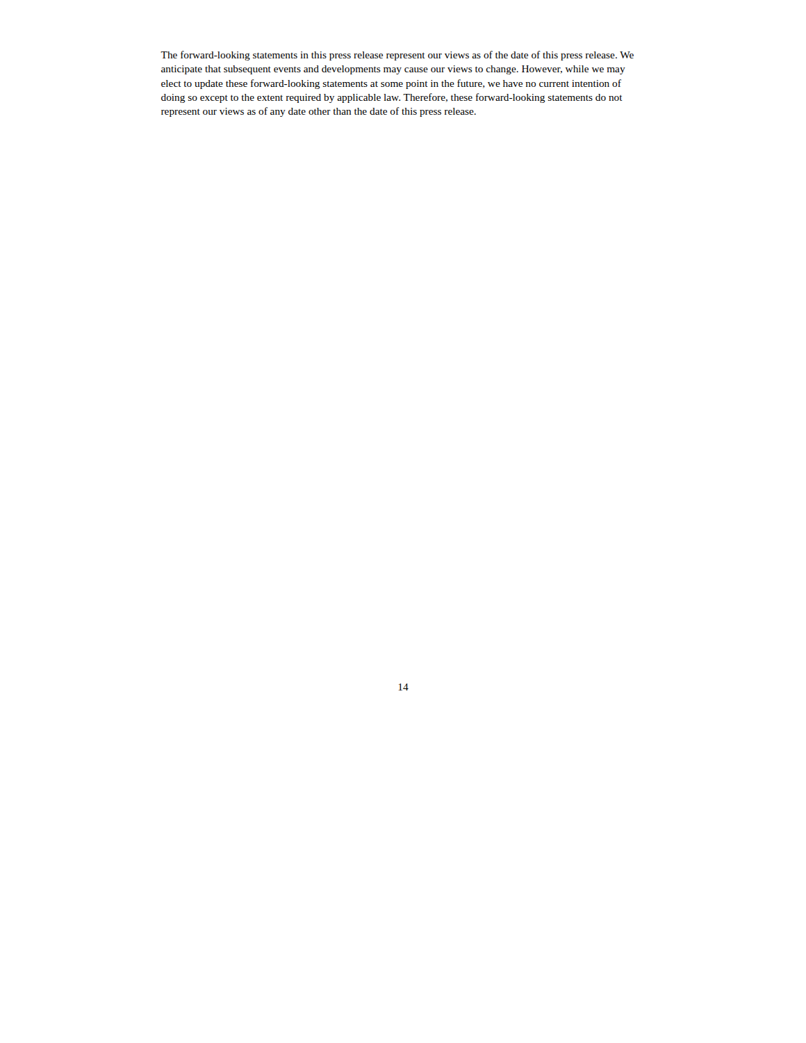The forward-looking statements in this press release represent our views as of the date of this press release. We anticipate that subsequent events and developments may cause our views to change. However, while we may elect to update these forward-looking statements at some point in the future, we have no current intention of doing so except to the extent required by applicable law. Therefore, these forward-looking statements do not represent our views as of any date other than the date of this press release.
14